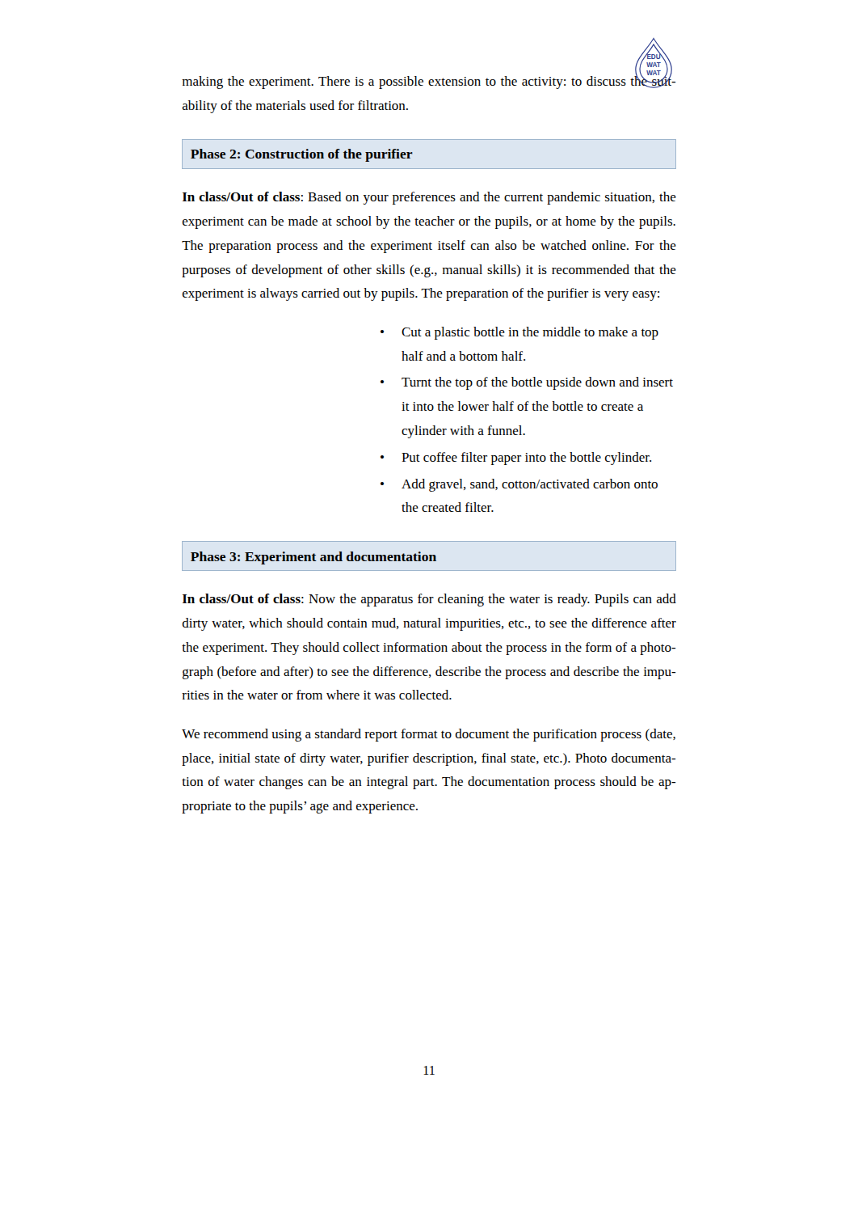EDU WAT WAT
making the experiment. There is a possible extension to the activity: to discuss the suitability of the materials used for filtration.
Phase 2: Construction of the purifier
In class/Out of class: Based on your preferences and the current pandemic situation, the experiment can be made at school by the teacher or the pupils, or at home by the pupils. The preparation process and the experiment itself can also be watched online. For the purposes of development of other skills (e.g., manual skills) it is recommended that the experiment is always carried out by pupils. The preparation of the purifier is very easy:
Cut a plastic bottle in the middle to make a top half and a bottom half.
Turnt the top of the bottle upside down and insert it into the lower half of the bottle to create a cylinder with a funnel.
Put coffee filter paper into the bottle cylinder.
Add gravel, sand, cotton/activated carbon onto the created filter.
Phase 3: Experiment and documentation
In class/Out of class: Now the apparatus for cleaning the water is ready. Pupils can add dirty water, which should contain mud, natural impurities, etc., to see the difference after the experiment. They should collect information about the process in the form of a photograph (before and after) to see the difference, describe the process and describe the impurities in the water or from where it was collected.
We recommend using a standard report format to document the purification process (date, place, initial state of dirty water, purifier description, final state, etc.). Photo documentation of water changes can be an integral part. The documentation process should be appropriate to the pupils’ age and experience.
11